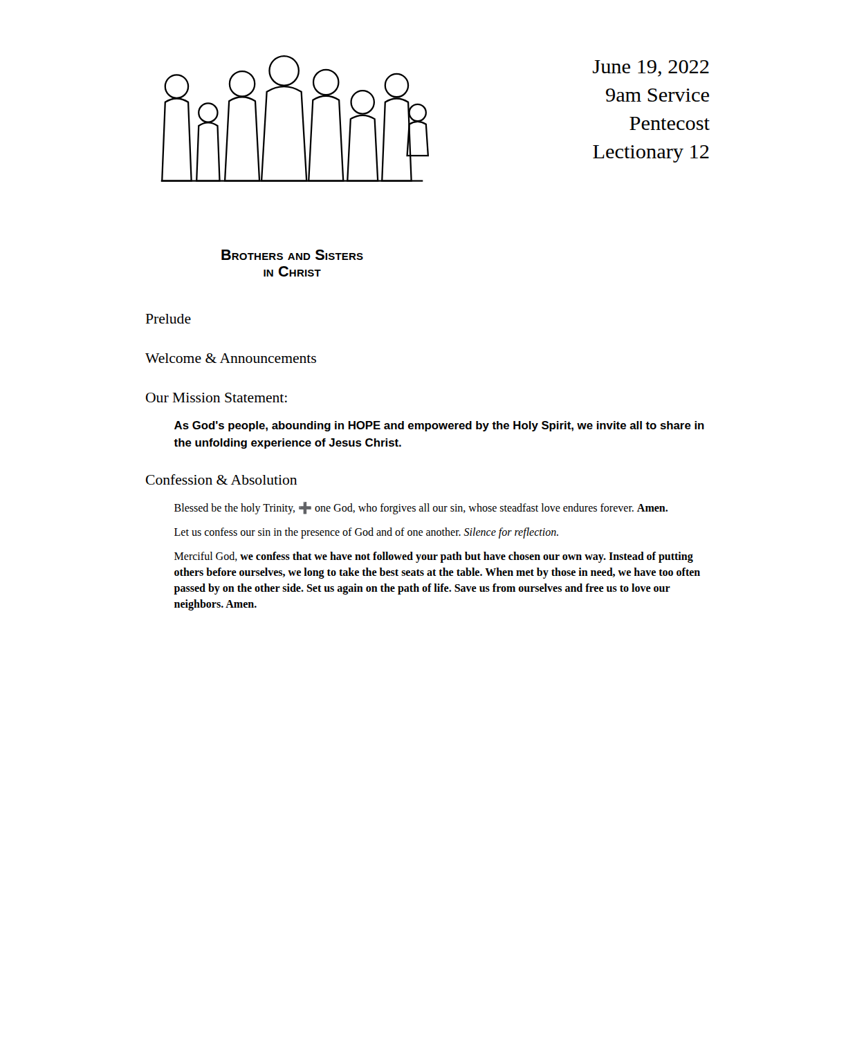Brothers and Sisters
in Christ
June 19, 2022 9am Service Pentecost Lectionary 12
Prelude
Welcome & Announcements
Our Mission Statement:
As God's people, abounding in HOPE and empowered by the Holy Spirit, we invite all to share in the unfolding experience of Jesus Christ.
Confession & Absolution
Blessed be the holy Trinity, ➕ one God, who forgives all our sin, whose steadfast love endures forever. Amen.
Let us confess our sin in the presence of God and of one another. Silence for reflection.
Merciful God, we confess that we have not followed your path but have chosen our own way. Instead of putting others before ourselves, we long to take the best seats at the table. When met by those in need, we have too often passed by on the other side. Set us again on the path of life. Save us from ourselves and free us to love our neighbors. Amen.